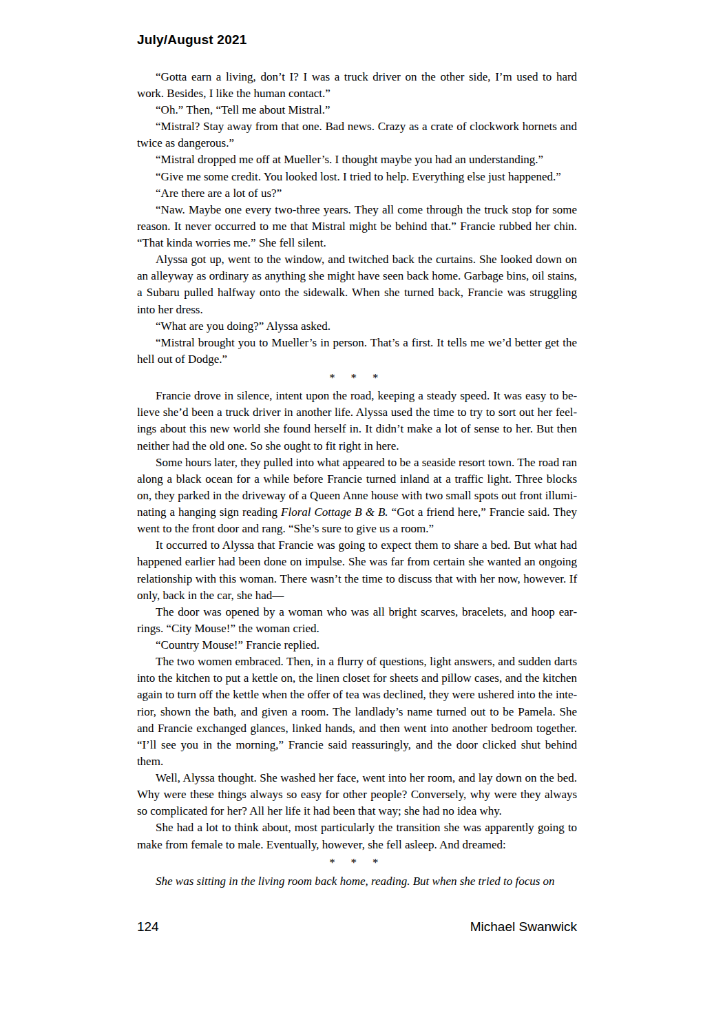July/August 2021
“Gotta earn a living, don’t I? I was a truck driver on the other side, I’m used to hard work. Besides, I like the human contact.”
“Oh.” Then, “Tell me about Mistral.”
“Mistral? Stay away from that one. Bad news. Crazy as a crate of clockwork hornets and twice as dangerous.”
“Mistral dropped me off at Mueller’s. I thought maybe you had an understanding.”
“Give me some credit. You looked lost. I tried to help. Everything else just happened.”
“Are there are a lot of us?”
“Naw. Maybe one every two-three years. They all come through the truck stop for some reason. It never occurred to me that Mistral might be behind that.” Francie rubbed her chin. “That kinda worries me.” She fell silent.
Alyssa got up, went to the window, and twitched back the curtains. She looked down on an alleyway as ordinary as anything she might have seen back home. Garbage bins, oil stains, a Subaru pulled halfway onto the sidewalk. When she turned back, Francie was struggling into her dress.
“What are you doing?” Alyssa asked.
“Mistral brought you to Mueller’s in person. That’s a first. It tells me we’d better get the hell out of Dodge.”
* * *
Francie drove in silence, intent upon the road, keeping a steady speed. It was easy to believe she’d been a truck driver in another life. Alyssa used the time to try to sort out her feelings about this new world she found herself in. It didn’t make a lot of sense to her. But then neither had the old one. So she ought to fit right in here.
Some hours later, they pulled into what appeared to be a seaside resort town. The road ran along a black ocean for a while before Francie turned inland at a traffic light. Three blocks on, they parked in the driveway of a Queen Anne house with two small spots out front illuminating a hanging sign reading Floral Cottage B & B. “Got a friend here,” Francie said. They went to the front door and rang. “She’s sure to give us a room.”
It occurred to Alyssa that Francie was going to expect them to share a bed. But what had happened earlier had been done on impulse. She was far from certain she wanted an ongoing relationship with this woman. There wasn’t the time to discuss that with her now, however. If only, back in the car, she had—
The door was opened by a woman who was all bright scarves, bracelets, and hoop earrings. “City Mouse!” the woman cried.
“Country Mouse!” Francie replied.
The two women embraced. Then, in a flurry of questions, light answers, and sudden darts into the kitchen to put a kettle on, the linen closet for sheets and pillow cases, and the kitchen again to turn off the kettle when the offer of tea was declined, they were ushered into the interior, shown the bath, and given a room. The landlady’s name turned out to be Pamela. She and Francie exchanged glances, linked hands, and then went into another bedroom together. “I’ll see you in the morning,” Francie said reassuringly, and the door clicked shut behind them.
Well, Alyssa thought. She washed her face, went into her room, and lay down on the bed. Why were these things always so easy for other people? Conversely, why were they always so complicated for her? All her life it had been that way; she had no idea why.
She had a lot to think about, most particularly the transition she was apparently going to make from female to male. Eventually, however, she fell asleep. And dreamed:
* * *
She was sitting in the living room back home, reading. But when she tried to focus on
124 Michael Swanwick